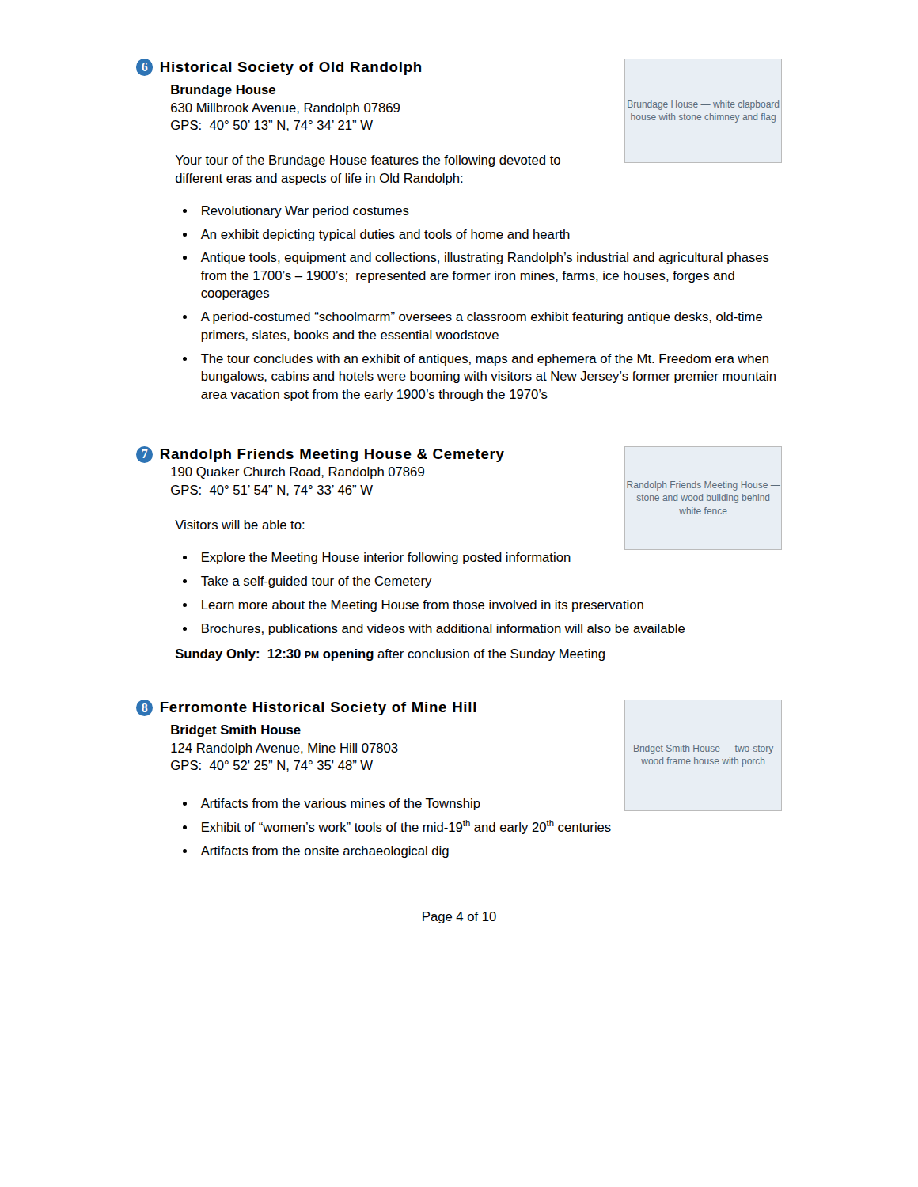Brundage House — white clapboard house with stone chimney and flag
6
Historical Society of Old Randolph
Brundage House
630 Millbrook Avenue, Randolph 07869
GPS: 40° 50’ 13” N, 74° 34’ 21” W
Your tour of the Brundage House features the following devoted to
different eras and aspects of life in Old Randolph:
Revolutionary War period costumes
An exhibit depicting typical duties and tools of home and hearth
Antique tools, equipment and collections, illustrating Randolph’s industrial and agricultural phases from the 1700’s – 1900’s; represented are former iron mines, farms, ice houses, forges and cooperages
A period-costumed “schoolmarm” oversees a classroom exhibit featuring antique desks, old-time primers, slates, books and the essential woodstove
The tour concludes with an exhibit of antiques, maps and ephemera of the Mt. Freedom era when bungalows, cabins and hotels were booming with visitors at New Jersey’s former premier mountain area vacation spot from the early 1900’s through the 1970’s
Randolph Friends Meeting House — stone and wood building behind white fence
7
Randolph Friends Meeting House & Cemetery
190 Quaker Church Road, Randolph 07869
GPS: 40° 51’ 54” N, 74° 33’ 46” W
Visitors will be able to:
Explore the Meeting House interior following posted information
Take a self-guided tour of the Cemetery
Learn more about the Meeting House from those involved in its preservation
Brochures, publications and videos with additional information will also be available
Sunday Only: 12:30 pm opening after conclusion of the Sunday Meeting
Bridget Smith House — two-story wood frame house with porch
8
Ferromonte Historical Society of Mine Hill
Bridget Smith House
124 Randolph Avenue, Mine Hill 07803
GPS: 40° 52' 25” N, 74° 35' 48” W
Artifacts from the various mines of the Township
Exhibit of “women’s work” tools of the mid-19th and early 20th centuries
Artifacts from the onsite archaeological dig
Page 4 of 10